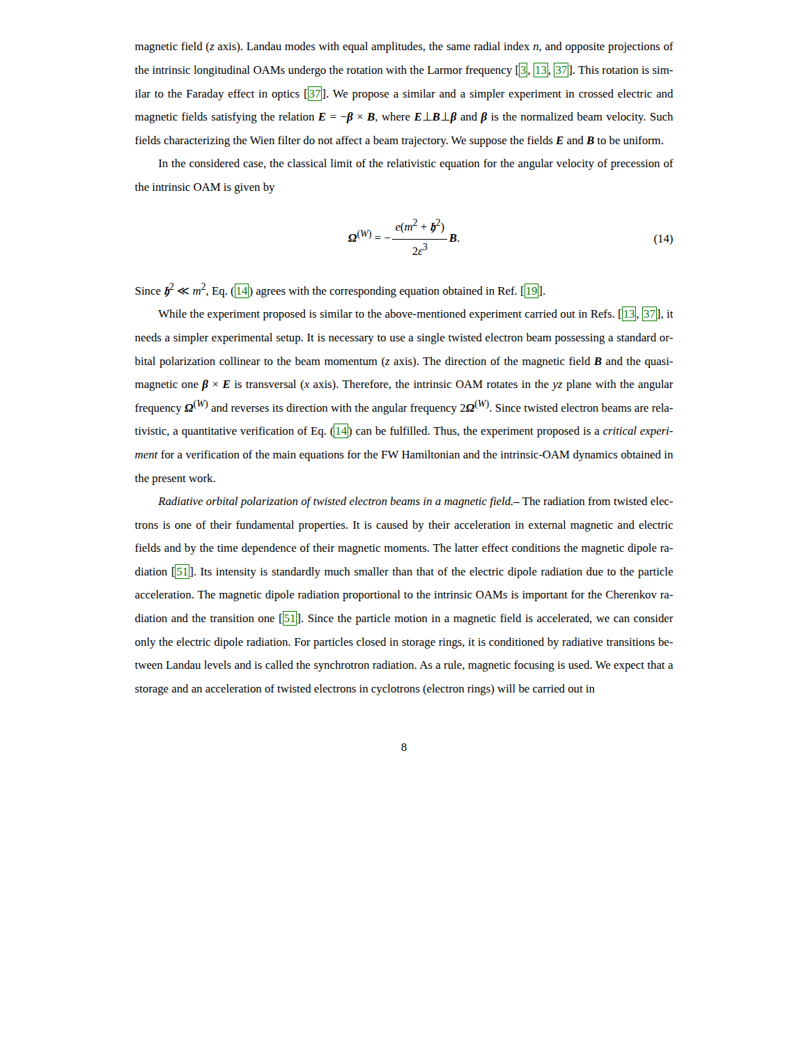magnetic field (z axis). Landau modes with equal amplitudes, the same radial index n, and opposite projections of the intrinsic longitudinal OAMs undergo the rotation with the Larmor frequency [3, 13, 37]. This rotation is similar to the Faraday effect in optics [37]. We propose a similar and a simpler experiment in crossed electric and magnetic fields satisfying the relation E = −β × B, where E⊥B⊥β and β is the normalized beam velocity. Such fields characterizing the Wien filter do not affect a beam trajectory. We suppose the fields E and B to be uniform.
In the considered case, the classical limit of the relativistic equation for the angular velocity of precession of the intrinsic OAM is given by
Ω(W) = −e(m2 + 𝔥2) 2ε3 B. (14)
Since 𝔥2 ≪ m2, Eq. (14) agrees with the corresponding equation obtained in Ref. [19].
While the experiment proposed is similar to the above-mentioned experiment carried out in Refs. [13, 37], it needs a simpler experimental setup. It is necessary to use a single twisted electron beam possessing a standard orbital polarization collinear to the beam momentum (z axis). The direction of the magnetic field B and the quasimagnetic one β × E is transversal (x axis). Therefore, the intrinsic OAM rotates in the yz plane with the angular frequency Ω(W) and reverses its direction with the angular frequency 2Ω(W). Since twisted electron beams are relativistic, a quantitative verification of Eq. (14) can be fulfilled. Thus, the experiment proposed is a critical experiment for a verification of the main equations for the FW Hamiltonian and the intrinsic-OAM dynamics obtained in the present work.
Radiative orbital polarization of twisted electron beams in a magnetic field.– The radiation from twisted electrons is one of their fundamental properties. It is caused by their acceleration in external magnetic and electric fields and by the time dependence of their magnetic moments. The latter effect conditions the magnetic dipole radiation [51]. Its intensity is standardly much smaller than that of the electric dipole radiation due to the particle acceleration. The magnetic dipole radiation proportional to the intrinsic OAMs is important for the Cherenkov radiation and the transition one [51]. Since the particle motion in a magnetic field is accelerated, we can consider only the electric dipole radiation. For particles closed in storage rings, it is conditioned by radiative transitions between Landau levels and is called the synchrotron radiation. As a rule, magnetic focusing is used. We expect that a storage and an acceleration of twisted electrons in cyclotrons (electron rings) will be carried out in
8